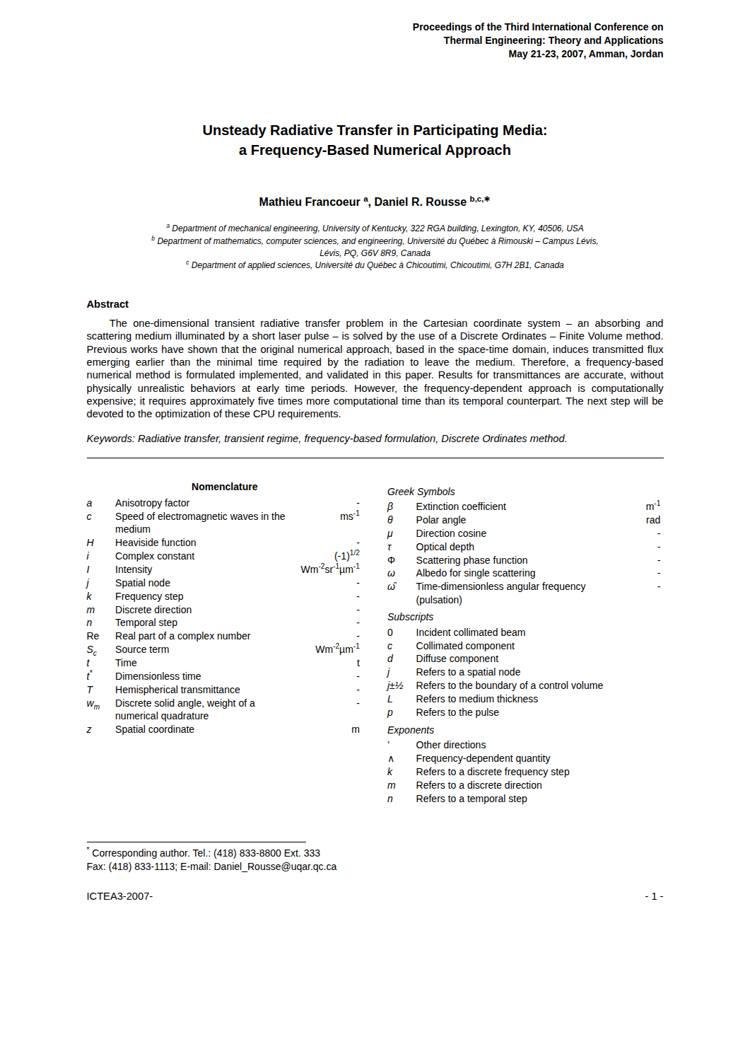Proceedings of the Third International Conference on
Thermal Engineering: Theory and Applications
May 21-23, 2007, Amman, Jordan
Unsteady Radiative Transfer in Participating Media:
a Frequency-Based Numerical Approach
Mathieu Francoeur a, Daniel R. Rousse b,c,∗
a Department of mechanical engineering, University of Kentucky, 322 RGA building, Lexington, KY, 40506, USA
b Department of mathematics, computer sciences, and engineering, Université du Québec à Rimouski – Campus Lévis,
Lévis, PQ, G6V 8R9, Canada
c Department of applied sciences, Université du Québec à Chicoutimi, Chicoutimi, G7H 2B1, Canada
Abstract
The one-dimensional transient radiative transfer problem in the Cartesian coordinate system – an absorbing and scattering medium illuminated by a short laser pulse – is solved by the use of a Discrete Ordinates – Finite Volume method. Previous works have shown that the original numerical approach, based in the space-time domain, induces transmitted flux emerging earlier than the minimal time required by the radiation to leave the medium. Therefore, a frequency-based numerical method is formulated implemented, and validated in this paper. Results for transmittances are accurate, without physically unrealistic behaviors at early time periods. However, the frequency-dependent approach is computationally expensive; it requires approximately five times more computational time than its temporal counterpart. The next step will be devoted to the optimization of these CPU requirements.
Keywords: Radiative transfer, transient regime, frequency-based formulation, Discrete Ordinates method.
Nomenclature
| a | Anisotropy factor | - |
| c | Speed of electromagnetic waves in the medium | ms -1 |
| H | Heaviside function | - |
| i | Complex constant | (-1) 1/2 |
| I | Intensity | Wm -2 sr -1 µm -1 |
| j | Spatial node | - |
| k | Frequency step | - |
| m | Discrete direction | - |
| n | Temporal step | - |
| Re | Real part of a complex number | - |
| S c | Source term | Wm -2 µm -1 |
| t | Time | t |
| t * | Dimensionless time | - |
| T | Hemispherical transmittance | - |
| w m | Discrete solid angle, weight of a numerical quadrature | - |
| z | Spatial coordinate | m |
Greek Symbols
| β | Extinction coefficient | m -1 |
| θ | Polar angle | rad |
| μ | Direction cosine | - |
| τ | Optical depth | - |
| Φ | Scattering phase function | - |
| ω | Albedo for single scattering | - |
| ω̂ | Time-dimensionless angular frequency (pulsation) | - |
Subscripts
| 0 | Incident collimated beam |
| c | Collimated component |
| d | Diffuse component |
| j | Refers to a spatial node |
| j±½ | Refers to the boundary of a control volume |
| L | Refers to medium thickness |
| p | Refers to the pulse |
Exponents
| ’ | Other directions |
| ∧ | Frequency-dependent quantity |
| k | Refers to a discrete frequency step |
| m | Refers to a discrete direction |
| n | Refers to a temporal step |
* Corresponding author. Tel.: (418) 833-8800 Ext. 333
Fax: (418) 833-1113; E-mail: Daniel_Rousse@uqar.qc.ca
ICTEA3-2007- - 1 -